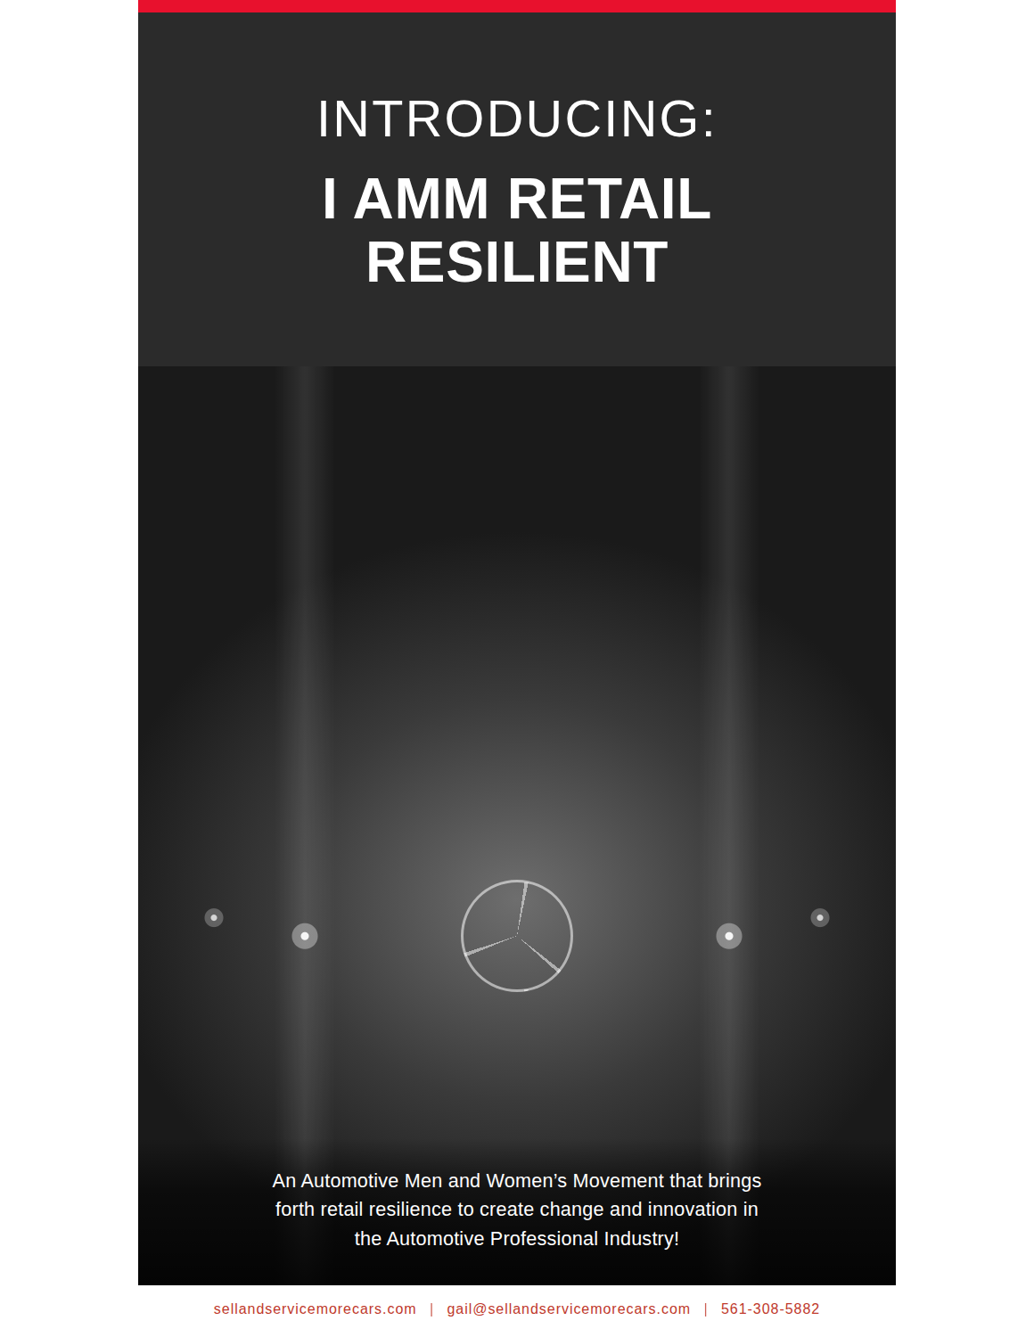Introducing:
I AMM Retail Resilient
An Automotive Men and Women’s Movement that brings forth retail resilience to create change and innovation in the Automotive Professional Industry!
sellandservicemorecars.com | gail@sellandservicemorecars.com | 561-308-5882